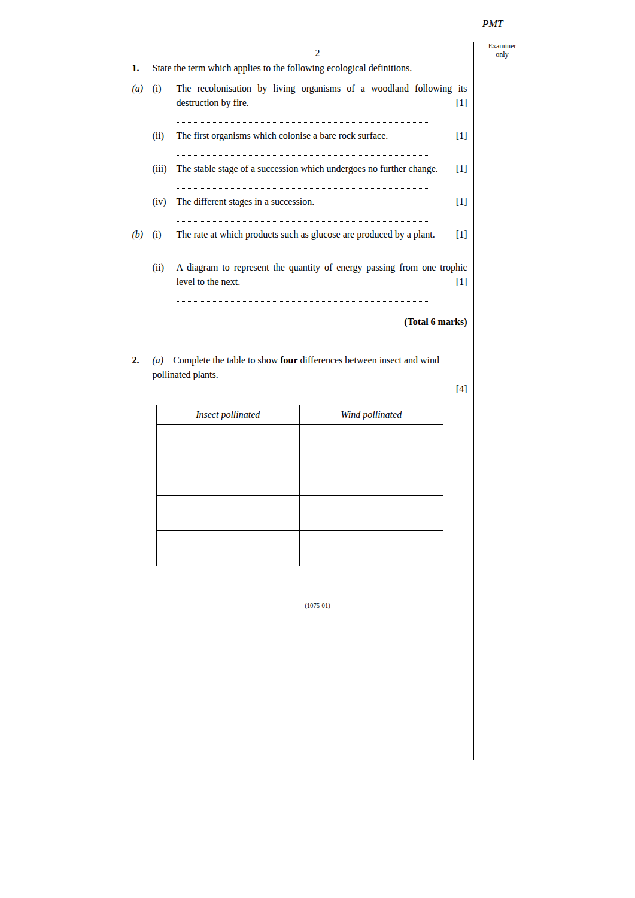PMT
2
Examiner only
1.
State the term which applies to the following ecological definitions.
(a)
(i)
The recolonisation by living organisms of a woodland following its destruction by fire. [1]
(ii)
The first organisms which colonise a bare rock surface. [1]
(iii)
The stable stage of a succession which undergoes no further change. [1]
(iv)
The different stages in a succession. [1]
(b)
(i)
The rate at which products such as glucose are produced by a plant. [1]
(ii)
A diagram to represent the quantity of energy passing from one trophic level to the next. [1]
(Total 6 marks)
2.
(a) Complete the table to show four differences between insect and wind pollinated plants.
[4]
| Insect pollinated | Wind pollinated |
| --- | --- |
(1075-01)